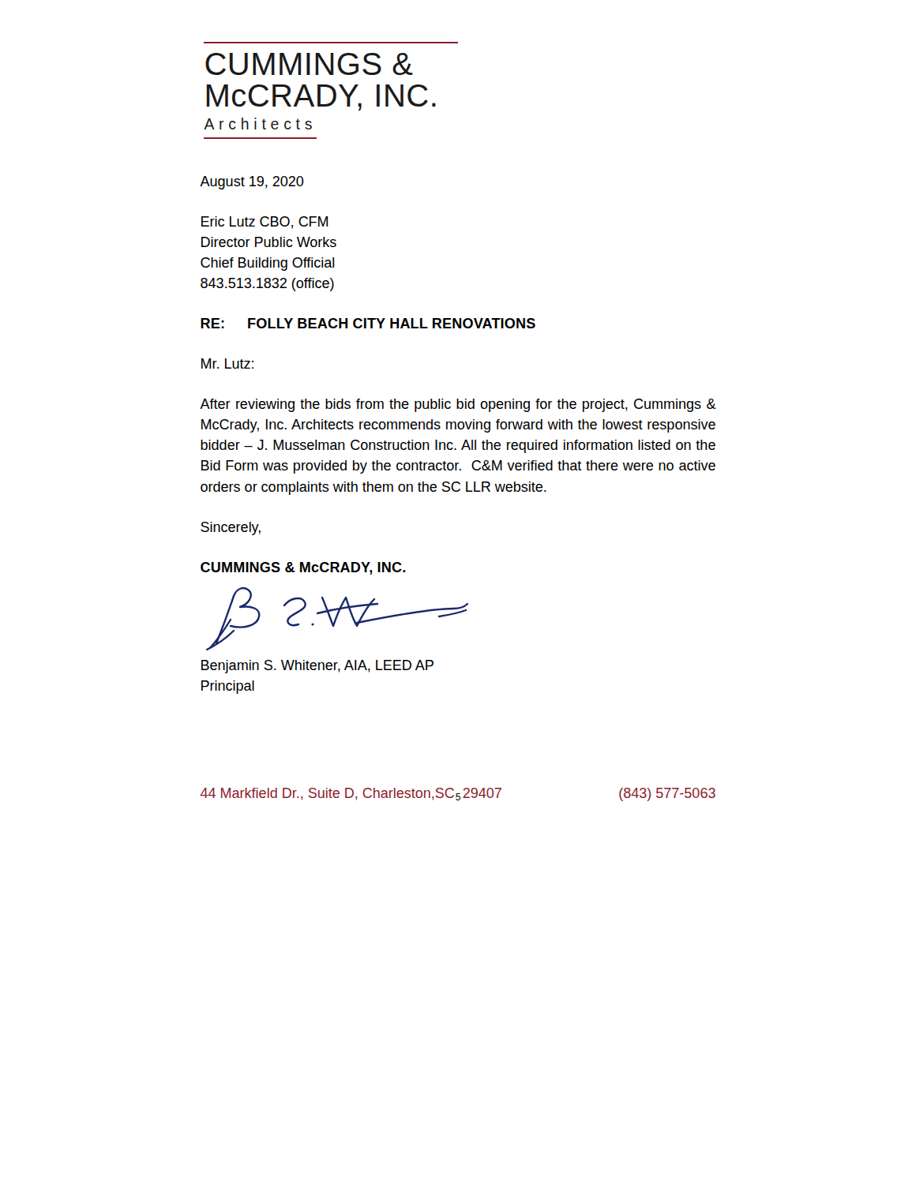CUMMINGS &McCRADY, INC.
Architects
August 19, 2020
Eric Lutz CBO, CFM
Director Public Works
Chief Building Official
843.513.1832 (office)
RE: FOLLY BEACH CITY HALL RENOVATIONS
Mr. Lutz:
After reviewing the bids from the public bid opening for the project, Cummings & McCrady, Inc. Architects recommends moving forward with the lowest responsive bidder – J. Musselman Construction Inc. All the required information listed on the Bid Form was provided by the contractor. C&M verified that there were no active orders or complaints with them on the SC LLR website.
Sincerely,
CUMMINGS & McCRADY, INC.
Benjamin S. Whitener, AIA, LEED AP
Principal
44 Markfield Dr., Suite D, Charleston,SC 29407 5 (843) 577-5063